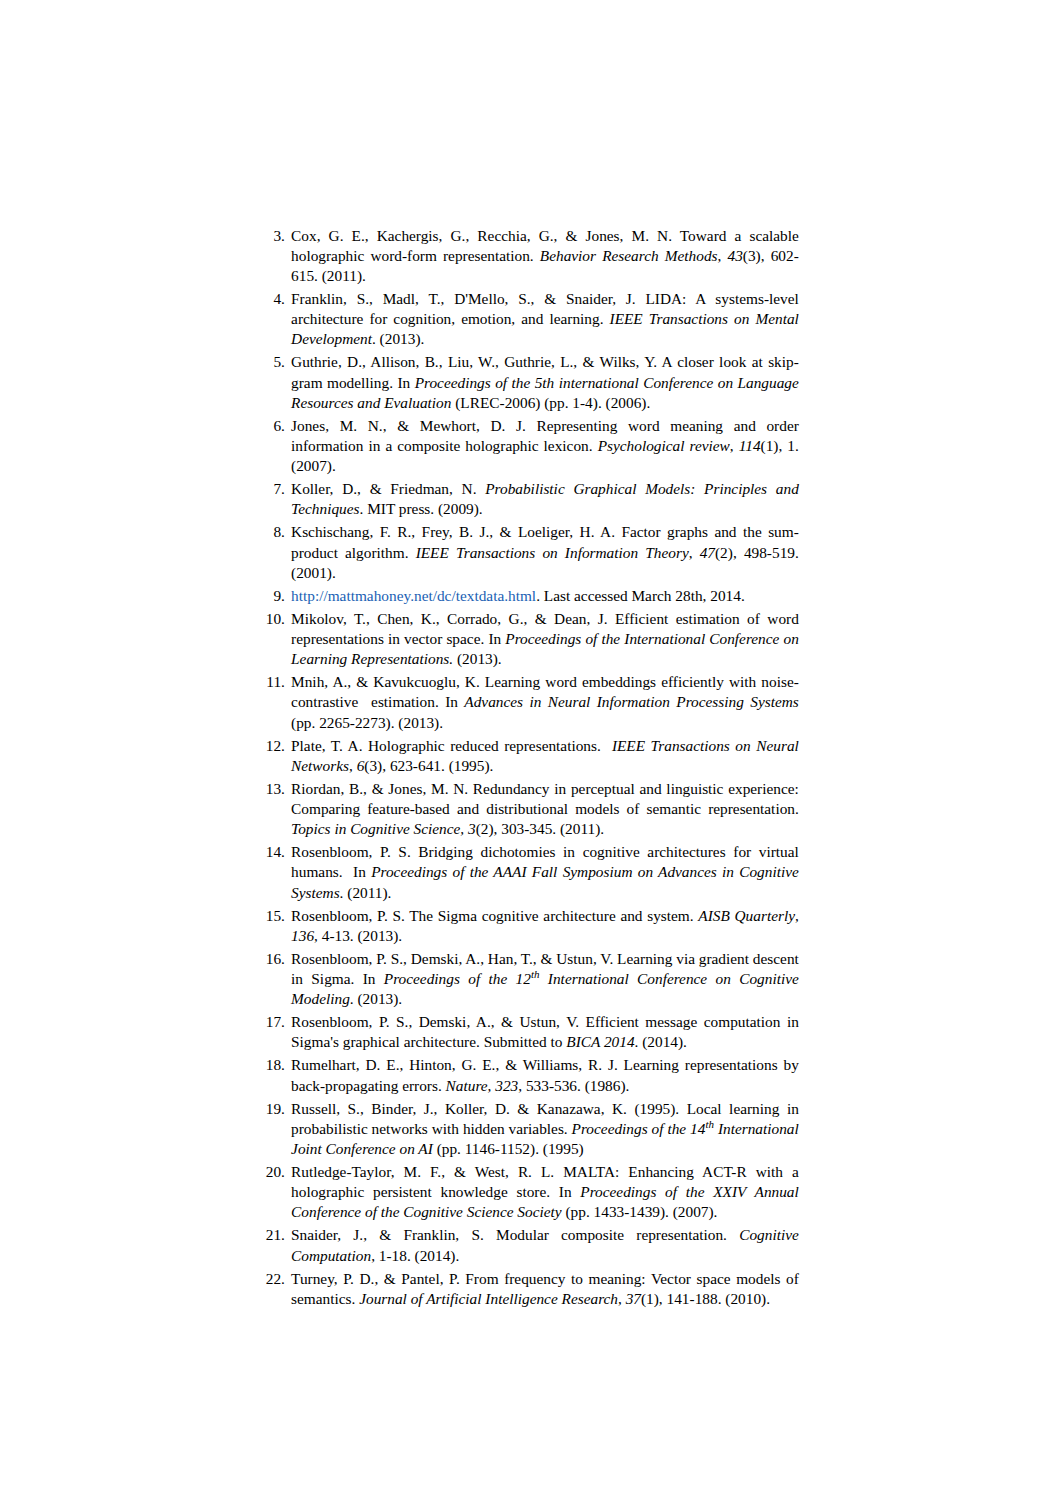Cox, G. E., Kachergis, G., Recchia, G., & Jones, M. N. Toward a scalable holographic word-form representation. Behavior Research Methods, 43(3), 602-615. (2011).
Franklin, S., Madl, T., D'Mello, S., & Snaider, J. LIDA: A systems-level architecture for cognition, emotion, and learning. IEEE Transactions on Mental Development. (2013).
Guthrie, D., Allison, B., Liu, W., Guthrie, L., & Wilks, Y. A closer look at skip-gram modelling. In Proceedings of the 5th international Conference on Language Resources and Evaluation (LREC-2006) (pp. 1-4). (2006).
Jones, M. N., & Mewhort, D. J. Representing word meaning and order information in a composite holographic lexicon. Psychological review, 114(1), 1. (2007).
Koller, D., & Friedman, N. Probabilistic Graphical Models: Principles and Techniques. MIT press. (2009).
Kschischang, F. R., Frey, B. J., & Loeliger, H. A. Factor graphs and the sum-product algorithm. IEEE Transactions on Information Theory, 47(2), 498-519. (2001).
http://mattmahoney.net/dc/textdata.html. Last accessed March 28th, 2014.
Mikolov, T., Chen, K., Corrado, G., & Dean, J. Efficient estimation of word representations in vector space. In Proceedings of the International Conference on Learning Representations. (2013).
Mnih, A., & Kavukcuoglu, K. Learning word embeddings efficiently with noise-contrastive estimation. In Advances in Neural Information Processing Systems (pp. 2265-2273). (2013).
Plate, T. A. Holographic reduced representations. IEEE Transactions on Neural Networks, 6(3), 623-641. (1995).
Riordan, B., & Jones, M. N. Redundancy in perceptual and linguistic experience: Comparing feature-based and distributional models of semantic representation. Topics in Cognitive Science, 3(2), 303-345. (2011).
Rosenbloom, P. S. Bridging dichotomies in cognitive architectures for virtual humans. In Proceedings of the AAAI Fall Symposium on Advances in Cognitive Systems. (2011).
Rosenbloom, P. S. The Sigma cognitive architecture and system. AISB Quarterly, 136, 4-13. (2013).
Rosenbloom, P. S., Demski, A., Han, T., & Ustun, V. Learning via gradient descent in Sigma. In Proceedings of the 12th International Conference on Cognitive Modeling. (2013).
Rosenbloom, P. S., Demski, A., & Ustun, V. Efficient message computation in Sigma's graphical architecture. Submitted to BICA 2014. (2014).
Rumelhart, D. E., Hinton, G. E., & Williams, R. J. Learning representations by back-propagating errors. Nature, 323, 533-536. (1986).
Russell, S., Binder, J., Koller, D. & Kanazawa, K. (1995). Local learning in probabilistic networks with hidden variables. Proceedings of the 14th International Joint Conference on AI (pp. 1146-1152). (1995)
Rutledge-Taylor, M. F., & West, R. L. MALTA: Enhancing ACT-R with a holographic persistent knowledge store. In Proceedings of the XXIV Annual Conference of the Cognitive Science Society (pp. 1433-1439). (2007).
Snaider, J., & Franklin, S. Modular composite representation. Cognitive Computation, 1-18. (2014).
Turney, P. D., & Pantel, P. From frequency to meaning: Vector space models of semantics. Journal of Artificial Intelligence Research, 37(1), 141-188. (2010).